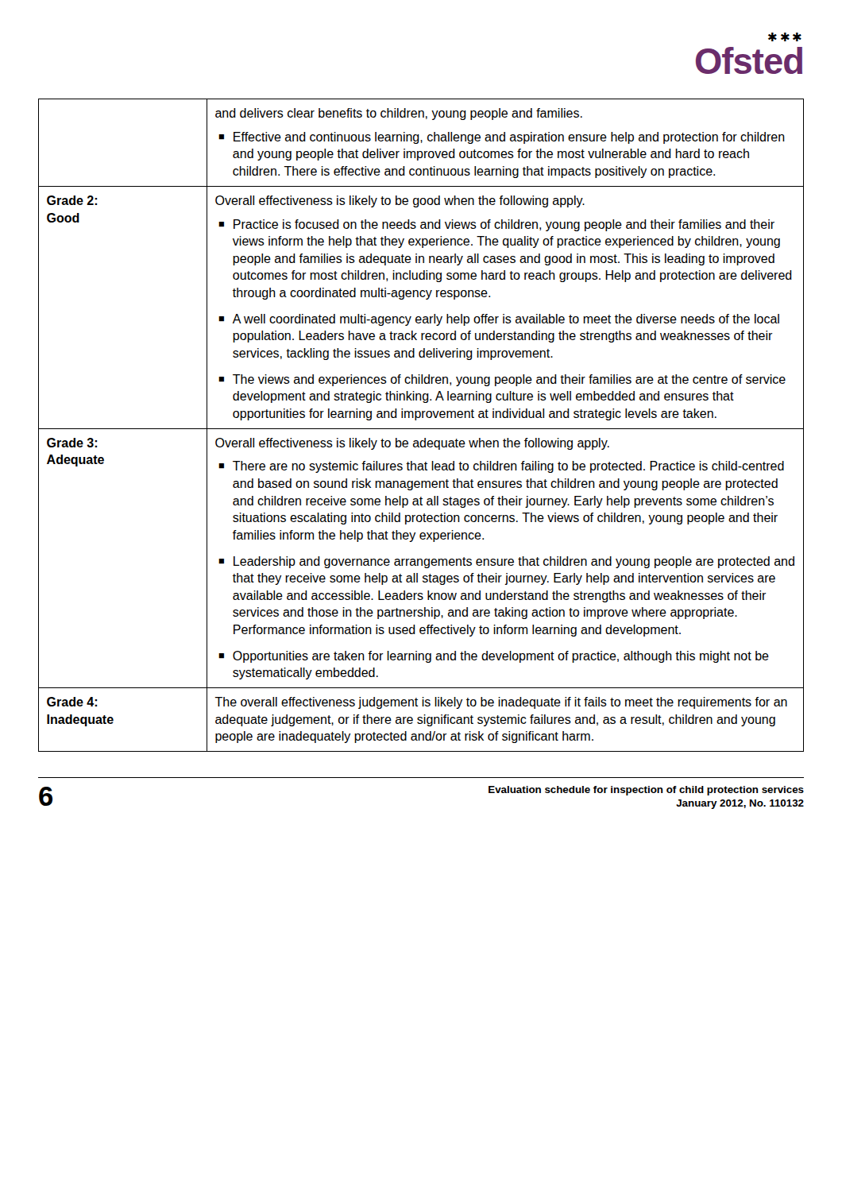✱✱✱ Ofsted
| | and delivers clear benefits to children, young people and families. Effective and continuous learning, challenge and aspiration ensure help and protection for children and young people that deliver improved outcomes for the most vulnerable and hard to reach children. There is effective and continuous learning that impacts positively on practice. |
| Grade 2: Good | Overall effectiveness is likely to be good when the following apply. Practice is focused on the needs and views of children, young people and their families and their views inform the help that they experience. The quality of practice experienced by children, young people and families is adequate in nearly all cases and good in most. This is leading to improved outcomes for most children, including some hard to reach groups. Help and protection are delivered through a coordinated multi-agency response. A well coordinated multi-agency early help offer is available to meet the diverse needs of the local population. Leaders have a track record of understanding the strengths and weaknesses of their services, tackling the issues and delivering improvement. The views and experiences of children, young people and their families are at the centre of service development and strategic thinking. A learning culture is well embedded and ensures that opportunities for learning and improvement at individual and strategic levels are taken. |
| Grade 3: Adequate | Overall effectiveness is likely to be adequate when the following apply. There are no systemic failures that lead to children failing to be protected. Practice is child-centred and based on sound risk management that ensures that children and young people are protected and children receive some help at all stages of their journey. Early help prevents some children’s situations escalating into child protection concerns. The views of children, young people and their families inform the help that they experience. Leadership and governance arrangements ensure that children and young people are protected and that they receive some help at all stages of their journey. Early help and intervention services are available and accessible. Leaders know and understand the strengths and weaknesses of their services and those in the partnership, and are taking action to improve where appropriate. Performance information is used effectively to inform learning and development. Opportunities are taken for learning and the development of practice, although this might not be systematically embedded. |
| Grade 4: Inadequate | The overall effectiveness judgement is likely to be inadequate if it fails to meet the requirements for an adequate judgement, or if there are significant systemic failures and, as a result, children and young people are inadequately protected and/or at risk of significant harm. |
6
Evaluation schedule for inspection of child protection services
January 2012, No. 110132